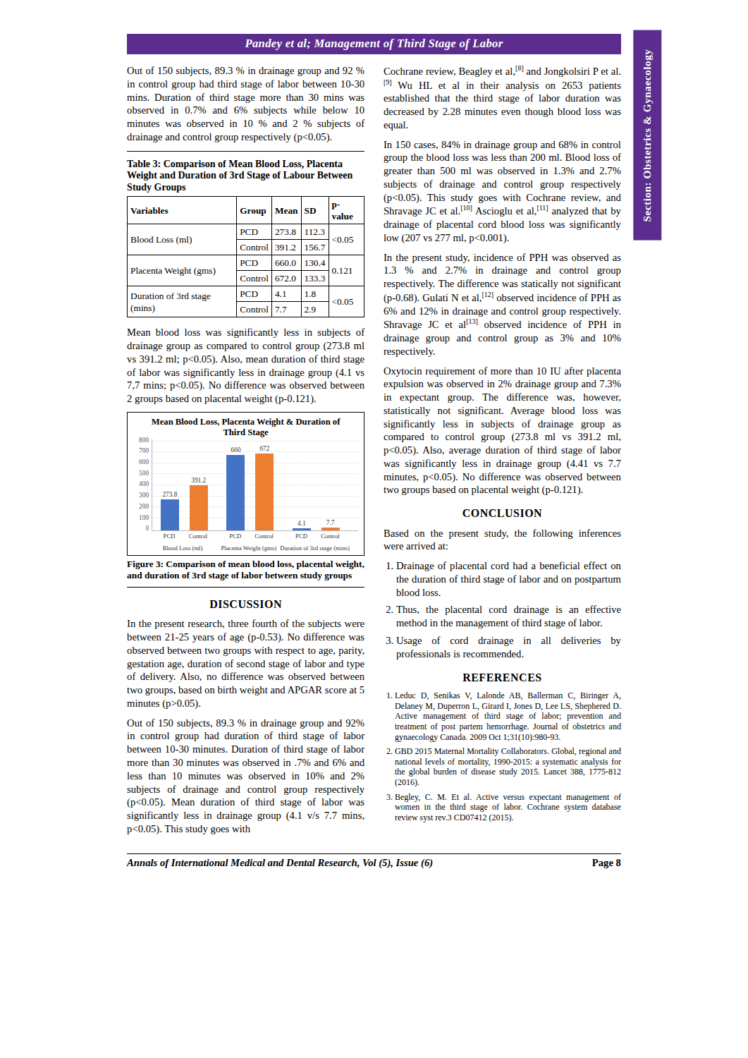Section: Obstetrics & Gynaecology
Pandey et al; Management of Third Stage of Labor
Out of 150 subjects, 89.3 % in drainage group and 92 % in control group had third stage of labor between 10-30 mins. Duration of third stage more than 30 mins was observed in 0.7% and 6% subjects while below 10 minutes was observed in 10 % and 2 % subjects of drainage and control group respectively (p<0.05).
Table 3: Comparison of Mean Blood Loss, Placenta Weight and Duration of 3rd Stage of Labour Between Study Groups
| Variables | Group | Mean | SD | p-value |
| --- | --- | --- | --- | --- |
| Blood Loss (ml) | PCD | 273.8 | 112.3 | <0.05 |
| Control | 391.2 | 156.7 |
| Placenta Weight (gms) | PCD | 660.0 | 130.4 | 0.121 |
| Control | 672.0 | 133.3 |
| Duration of 3rd stage (mins) | PCD | 4.1 | 1.8 | <0.05 |
| Control | 7.7 | 2.9 |
Mean blood loss was significantly less in subjects of drainage group as compared to control group (273.8 ml vs 391.2 ml; p<0.05). Also, mean duration of third stage of labor was significantly less in drainage group (4.1 vs 7,7 mins; p<0.05). No difference was observed between 2 groups based on placental weight (p-0.121).
Mean Blood Loss, Placenta Weight & Duration of
Third Stage
800
700
600
500
400
300
200
100
0
273.8
391.2
660
672
4.1
7.7
PCD Control PCD Control PCD Control Blood Loss (ml) Placenta Weight (gms) Duration of 3rd stage (mins)
Figure 3: Comparison of mean blood loss, placental weight, and duration of 3rd stage of labor between study groups
DISCUSSION
In the present research, three fourth of the subjects were between 21-25 years of age (p-0.53). No difference was observed between two groups with respect to age, parity, gestation age, duration of second stage of labor and type of delivery. Also, no difference was observed between two groups, based on birth weight and APGAR score at 5 minutes (p>0.05).
Out of 150 subjects, 89.3 % in drainage group and 92% in control group had duration of third stage of labor between 10-30 minutes. Duration of third stage of labor more than 30 minutes was observed in .7% and 6% and less than 10 minutes was observed in 10% and 2% subjects of drainage and control group respectively (p<0.05). Mean duration of third stage of labor was significantly less in drainage group (4.1 v/s 7.7 mins, p<0.05). This study goes with
Cochrane review, Beagley et al,[8] and Jongkolsiri P et al.[9] Wu HL et al in their analysis on 2653 patients established that the third stage of labor duration was decreased by 2.28 minutes even though blood loss was equal.
In 150 cases, 84% in drainage group and 68% in control group the blood loss was less than 200 ml. Blood loss of greater than 500 ml was observed in 1.3% and 2.7% subjects of drainage and control group respectively (p<0.05). This study goes with Cochrane review, and Shravage JC et al.[10] Ascioglu et al,[11] analyzed that by drainage of placental cord blood loss was significantly low (207 vs 277 ml, p<0.001).
In the present study, incidence of PPH was observed as 1.3 % and 2.7% in drainage and control group respectively. The difference was statically not significant (p-0.68). Gulati N et al,[12] observed incidence of PPH as 6% and 12% in drainage and control group respectively. Shravage JC et al[13] observed incidence of PPH in drainage group and control group as 3% and 10% respectively.
Oxytocin requirement of more than 10 IU after placenta expulsion was observed in 2% drainage group and 7.3% in expectant group. The difference was, however, statistically not significant. Average blood loss was significantly less in subjects of drainage group as compared to control group (273.8 ml vs 391.2 ml, p<0.05). Also, average duration of third stage of labor was significantly less in drainage group (4.41 vs 7.7 minutes, p<0.05). No difference was observed between two groups based on placental weight (p-0.121).
CONCLUSION
Based on the present study, the following inferences were arrived at:
Drainage of placental cord had a beneficial effect on the duration of third stage of labor and on postpartum blood loss.
Thus, the placental cord drainage is an effective method in the management of third stage of labor.
Usage of cord drainage in all deliveries by professionals is recommended.
REFERENCES
Leduc D, Senikas V, Lalonde AB, Ballerman C, Biringer A, Delaney M, Duperron L, Girard I, Jones D, Lee LS, Shephered D. Active management of third stage of labor; prevention and treatment of post partem hemorrhage. Journal of obstetrics and gynaecology Canada. 2009 Oct 1;31(10):980-93.
GBD 2015 Maternal Mortality Collaborators. Global, regional and national levels of mortality, 1990-2015: a systematic analysis for the global burden of disease study 2015. Lancet 388, 1775-812 (2016).
Begley, C. M. Et al. Active versus expectant management of women in the third stage of labor. Cochrane system database review syst rev.3 CD07412 (2015).
Annals of International Medical and Dental Research, Vol (5), Issue (6)
Page 8